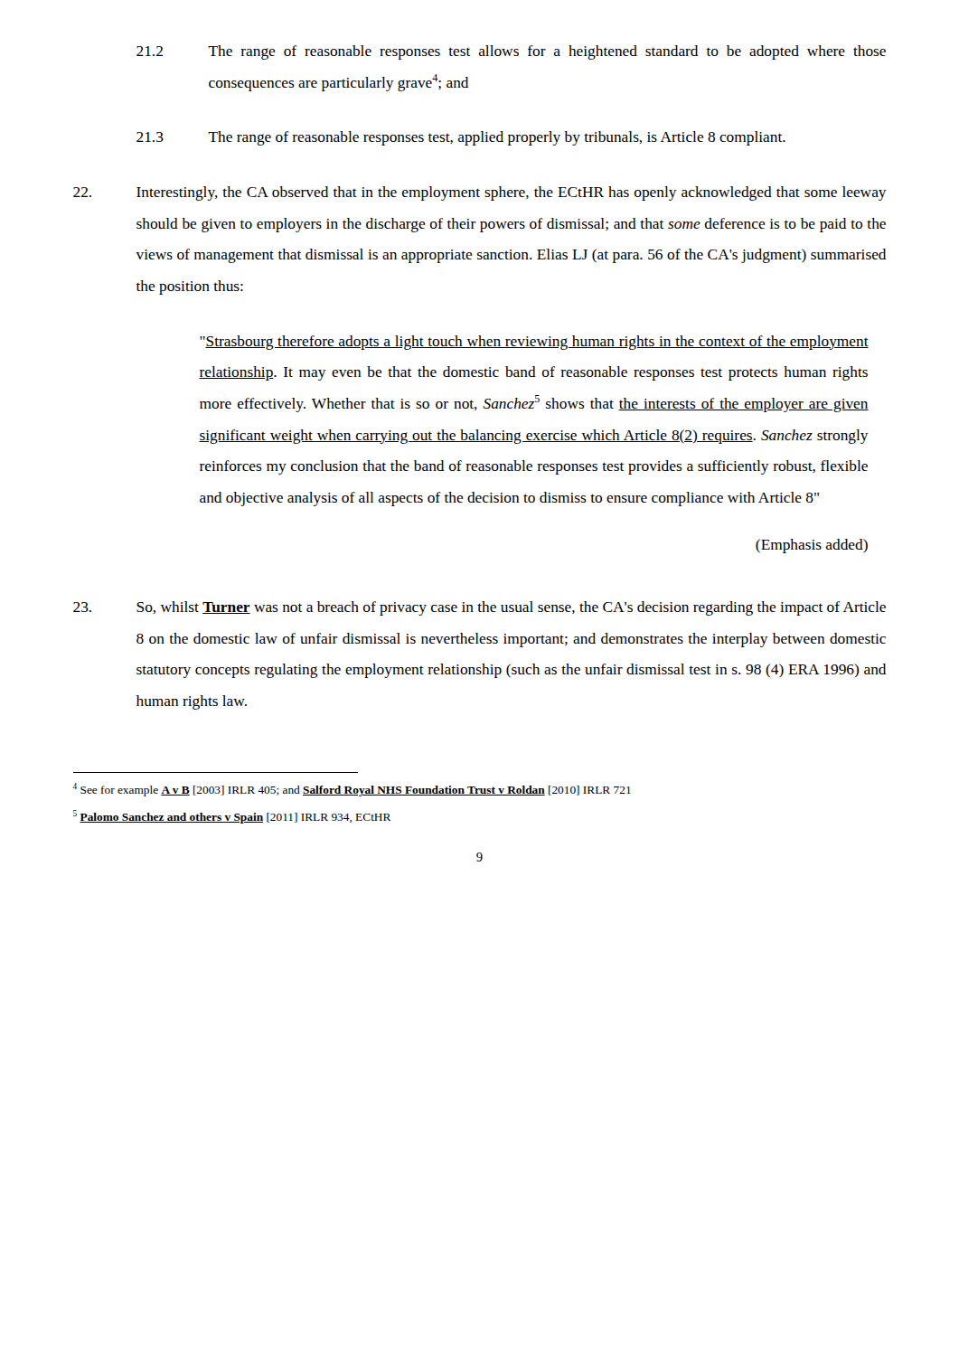21.2
The range of reasonable responses test allows for a heightened standard to be adopted where those consequences are particularly grave4; and
21.3
The range of reasonable responses test, applied properly by tribunals, is Article 8 compliant.
22.
Interestingly, the CA observed that in the employment sphere, the ECtHR has openly acknowledged that some leeway should be given to employers in the discharge of their powers of dismissal; and that some deference is to be paid to the views of management that dismissal is an appropriate sanction. Elias LJ (at para. 56 of the CA's judgment) summarised the position thus:
"Strasbourg therefore adopts a light touch when reviewing human rights in the context of the employment relationship. It may even be that the domestic band of reasonable responses test protects human rights more effectively. Whether that is so or not, Sanchez5 shows that the interests of the employer are given significant weight when carrying out the balancing exercise which Article 8(2) requires. Sanchez strongly reinforces my conclusion that the band of reasonable responses test provides a sufficiently robust, flexible and objective analysis of all aspects of the decision to dismiss to ensure compliance with Article 8"
(Emphasis added)
23.
So, whilst Turner was not a breach of privacy case in the usual sense, the CA's decision regarding the impact of Article 8 on the domestic law of unfair dismissal is nevertheless important; and demonstrates the interplay between domestic statutory concepts regulating the employment relationship (such as the unfair dismissal test in s. 98 (4) ERA 1996) and human rights law.
4 See for example A v B [2003] IRLR 405; and Salford Royal NHS Foundation Trust v Roldan [2010] IRLR 721
5 Palomo Sanchez and others v Spain [2011] IRLR 934, ECtHR
9